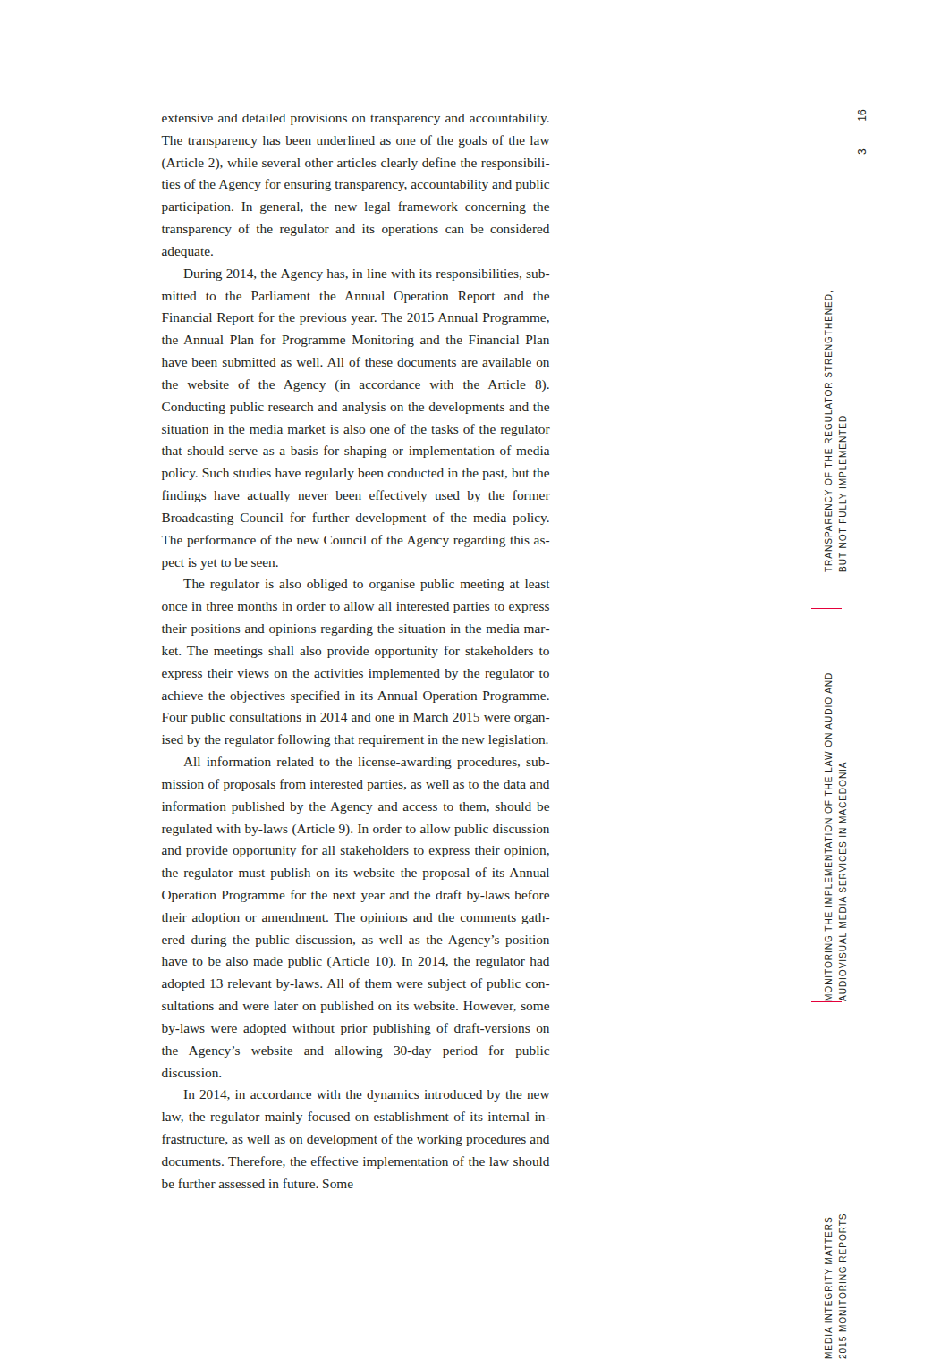extensive and detailed provisions on transparency and accountability. The transparency has been underlined as one of the goals of the law (Article 2), while several other articles clearly define the responsibilities of the Agency for ensuring transparency, accountability and public participation. In general, the new legal framework concerning the transparency of the regulator and its operations can be considered adequate.
During 2014, the Agency has, in line with its responsibilities, submitted to the Parliament the Annual Operation Report and the Financial Report for the previous year. The 2015 Annual Programme, the Annual Plan for Programme Monitoring and the Financial Plan have been submitted as well. All of these documents are available on the website of the Agency (in accordance with the Article 8). Conducting public research and analysis on the developments and the situation in the media market is also one of the tasks of the regulator that should serve as a basis for shaping or implementation of media policy. Such studies have regularly been conducted in the past, but the findings have actually never been effectively used by the former Broadcasting Council for further development of the media policy. The performance of the new Council of the Agency regarding this aspect is yet to be seen.
The regulator is also obliged to organise public meeting at least once in three months in order to allow all interested parties to express their positions and opinions regarding the situation in the media market. The meetings shall also provide opportunity for stakeholders to express their views on the activities implemented by the regulator to achieve the objectives specified in its Annual Operation Programme. Four public consultations in 2014 and one in March 2015 were organised by the regulator following that requirement in the new legislation.
All information related to the license-awarding procedures, submission of proposals from interested parties, as well as to the data and information published by the Agency and access to them, should be regulated with by-laws (Article 9). In order to allow public discussion and provide opportunity for all stakeholders to express their opinion, the regulator must publish on its website the proposal of its Annual Operation Programme for the next year and the draft by-laws before their adoption or amendment. The opinions and the comments gathered during the public discussion, as well as the Agency’s position have to be also made public (Article 10). In 2014, the regulator had adopted 13 relevant by-laws. All of them were subject of public consultations and were later on published on its website. However, some by-laws were adopted without prior publishing of draft-versions on the Agency’s website and allowing 30-day period for public discussion.
In 2014, in accordance with the dynamics introduced by the new law, the regulator mainly focused on establishment of its internal infrastructure, as well as on development of the working procedures and documents. Therefore, the effective implementation of the law should be further assessed in future. Some
16 3
TRANSPARENCY OF THE REGULATOR STRENGTHENED, BUT NOT FULLY IMPLEMENTED
MONITORING THE IMPLEMENTATION OF THE LAW ON AUDIO AND AUDIOVISUAL MEDIA SERVICES IN MACEDONIA
MEDIA INTEGRITY MATTERS 2015 MONITORING REPORTS